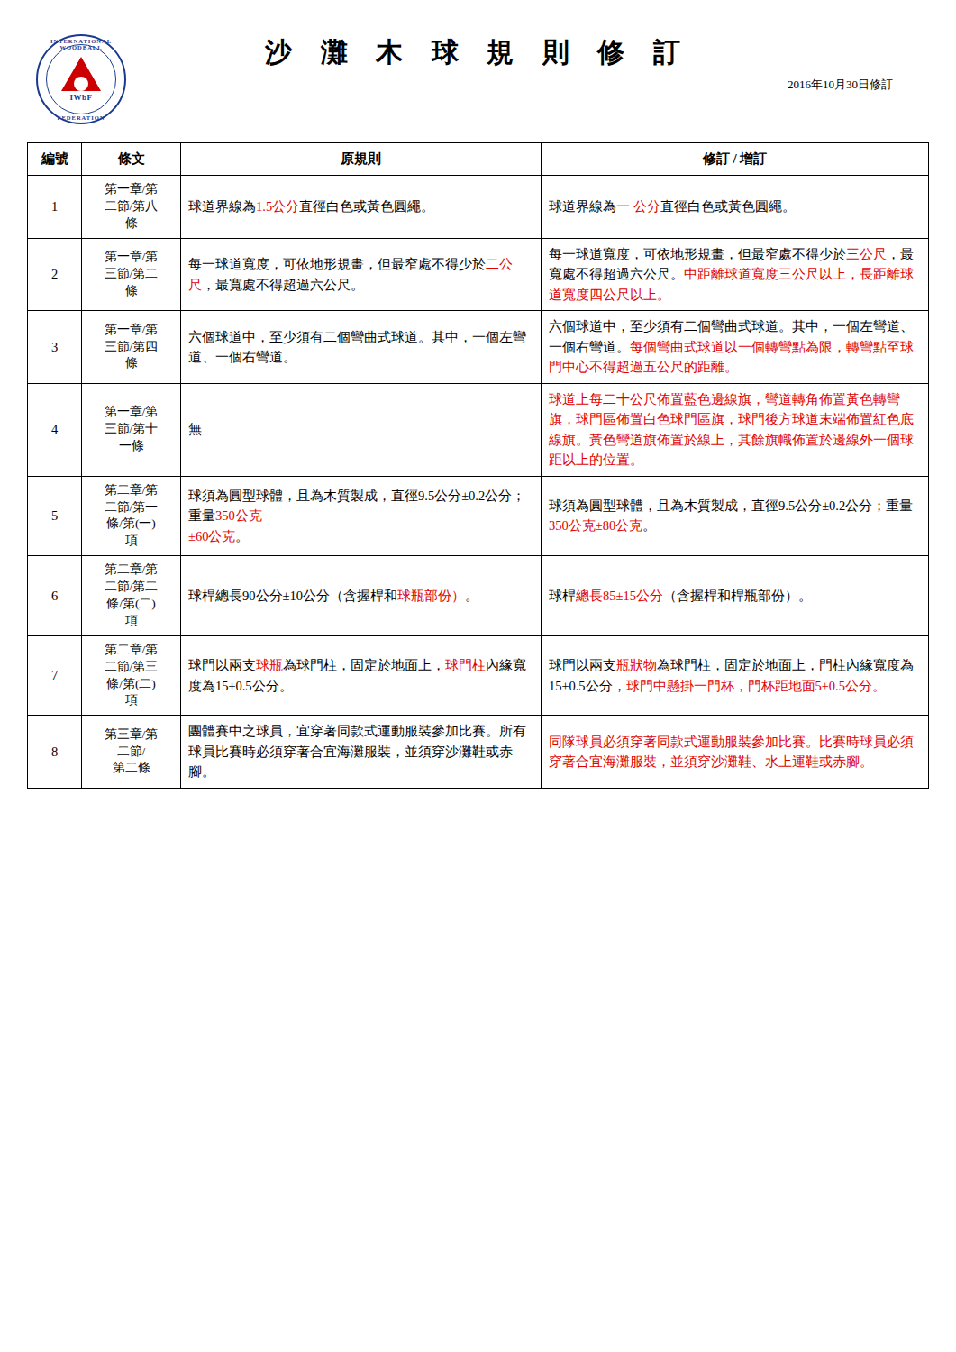INTERNATIONAL WOODBALL
IWbF
FEDERATION
沙 灘 木 球 規 則 修 訂
2016年10月30日修訂
| 編號 | 條文 | 原規則 | 修訂 / 增訂 |
| --- | --- | --- | --- |
| 1 | 第一章/第 二節/第八 條 | 球道界線為 1.5公分 直徑白色或黃色圓繩。 | 球道界線為一 公分 直徑白色或黃色圓繩。 |
| 2 | 第一章/第 三節/第二 條 | 每一球道寬度，可依地形規畫，但最窄處不得少於 二公尺 ，最寬處不得超過六公尺。 | 每一球道寬度，可依地形規畫，但最窄處不得少於 三公尺 ，最寬處不得超過六公尺。 中距離球道寬度三公尺以上，長距離球道寬度四公尺以上。 |
| 3 | 第一章/第 三節/第四 條 | 六個球道中，至少須有二個彎曲式球道。其中，一個左彎道、一個右彎道。 | 六個球道中，至少須有二個彎曲式球道。其中，一個左彎道、一個右彎道。 每個彎曲式球道以一個轉彎點為限，轉彎點至球門中心不得超過五公尺的距離。 |
| 4 | 第一章/第 三節/第十 一條 | 無 | 球道上每二十公尺佈置藍色邊線旗，彎道轉角佈置黃色轉彎旗，球門區佈置白色球門區旗，球門後方球道末端佈置紅色底線旗。黃色彎道旗佈置於線上，其餘旗幟佈置於邊線外一個球距以上的位置。 |
| 5 | 第二章/第 二節/第一 條/第(一) 項 | 球須為圓型球體，且為木質製成，直徑9.5公分±0.2公分；重量 350公克 ±60公克 。 | 球須為圓型球體，且為木質製成，直徑9.5公分±0.2公分；重量 350公克±80公克 。 |
| 6 | 第二章/第 二節/第二 條/第(二) 項 | 球桿總長90公分±10公分（含握桿和 球瓶部份） 。 | 球桿 總長85±15公分 （含握桿和桿瓶部份）。 |
| 7 | 第二章/第 二節/第三 條/第(二) 項 | 球門以兩支 球瓶 為球門柱，固定於地面上， 球門柱 內緣寬度為15±0.5公分。 | 球門以兩支 瓶狀物 為球門柱，固定於地面上，門柱內緣寬度為15±0.5公分， 球門中懸掛一門杯，門杯距地面5±0.5公分。 |
| 8 | 第三章/第 二節/ 第二條 | 團體賽中之球員，宜穿著同款式運動服裝參加比賽。所有球員比賽時必須穿著合宜海灘服裝，並須穿沙灘鞋或赤腳。 | 同隊球員必須穿著同款式運動服裝參加比賽。比賽時球員必須穿著合宜海灘服裝，並須穿沙灘鞋、水上運鞋或赤腳。 |